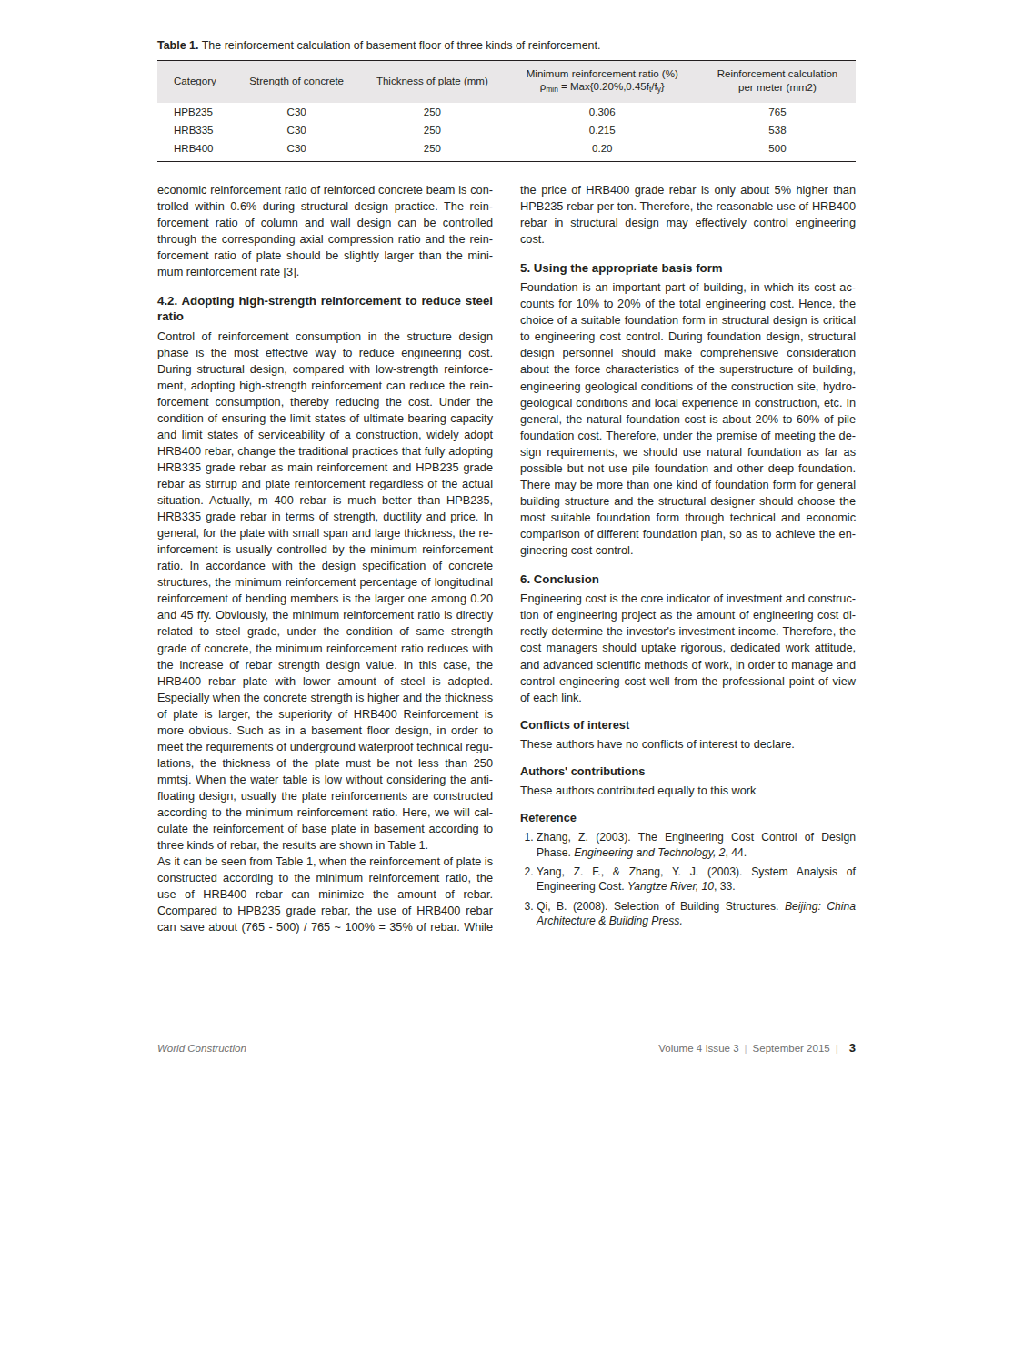Table 1. The reinforcement calculation of basement floor of three kinds of reinforcement.
| Category | Strength of concrete | Thickness of plate (mm) | Minimum reinforcement ratio (%) ρ min = Max{0.20%,0.45f t /f y } | Reinforcement calculation per meter (mm2) |
| --- | --- | --- | --- | --- |
| HPB235 | C30 | 250 | 0.306 | 765 |
| HRB335 | C30 | 250 | 0.215 | 538 |
| HRB400 | C30 | 250 | 0.20 | 500 |
economic reinforcement ratio of reinforced concrete beam is controlled within 0.6% during structural design practice. The reinforcement ratio of column and wall design can be controlled through the corresponding axial compression ratio and the reinforcement ratio of plate should be slightly larger than the minimum reinforcement rate [3].
4.2. Adopting high-strength reinforcement to reduce steel ratio
Control of reinforcement consumption in the structure design phase is the most effective way to reduce engineering cost. During structural design, compared with low-strength reinforcement, adopting high-strength reinforcement can reduce the reinforcement consumption, thereby reducing the cost. Under the condition of ensuring the limit states of ultimate bearing capacity and limit states of serviceability of a construction, widely adopt HRB400 rebar, change the traditional practices that fully adopting HRB335 grade rebar as main reinforcement and HPB235 grade rebar as stirrup and plate reinforcement regardless of the actual situation. Actually, m 400 rebar is much better than HPB235, HRB335 grade rebar in terms of strength, ductility and price. In general, for the plate with small span and large thickness, the reinforcement is usually controlled by the minimum reinforcement ratio. In accordance with the design specification of concrete structures, the minimum reinforcement percentage of longitudinal reinforcement of bending members is the larger one among 0.20 and 45 ffy. Obviously, the minimum reinforcement ratio is directly related to steel grade, under the condition of same strength grade of concrete, the minimum reinforcement ratio reduces with the increase of rebar strength design value. In this case, the HRB400 rebar plate with lower amount of steel is adopted. Especially when the concrete strength is higher and the thickness of plate is larger, the superiority of HRB400 Reinforcement is more obvious. Such as in a basement floor design, in order to meet the requirements of underground waterproof technical regulations, the thickness of the plate must be not less than 250 mmtsj. When the water table is low without considering the anti-floating design, usually the plate reinforcements are constructed according to the minimum reinforcement ratio. Here, we will calculate the reinforcement of base plate in basement according to three kinds of rebar, the results are shown in Table 1.
As it can be seen from Table 1, when the reinforcement of plate is constructed according to the minimum reinforcement ratio, the use of HRB400 rebar can minimize the amount of rebar. Ccompared to HPB235 grade rebar, the use of HRB400 rebar can save about (765 - 500) / 765 ~ 100% = 35% of rebar. While the price of HRB400 grade rebar is only about 5% higher than HPB235 rebar per ton. Therefore, the reasonable use of HRB400 rebar in structural design may effectively control engineering cost.
5. Using the appropriate basis form
Foundation is an important part of building, in which its cost accounts for 10% to 20% of the total engineering cost. Hence, the choice of a suitable foundation form in structural design is critical to engineering cost control. During foundation design, structural design personnel should make comprehensive consideration about the force characteristics of the superstructure of building, engineering geological conditions of the construction site, hydrogeological conditions and local experience in construction, etc. In general, the natural foundation cost is about 20% to 60% of pile foundation cost. Therefore, under the premise of meeting the design requirements, we should use natural foundation as far as possible but not use pile foundation and other deep foundation. There may be more than one kind of foundation form for general building structure and the structural designer should choose the most suitable foundation form through technical and economic comparison of different foundation plan, so as to achieve the engineering cost control.
6. Conclusion
Engineering cost is the core indicator of investment and construction of engineering project as the amount of engineering cost directly determine the investor's investment income. Therefore, the cost managers should uptake rigorous, dedicated work attitude, and advanced scientific methods of work, in order to manage and control engineering cost well from the professional point of view of each link.
Conflicts of interest
These authors have no conflicts of interest to declare.
Authors' contributions
These authors contributed equally to this work
Reference
Zhang, Z. (2003). The Engineering Cost Control of Design Phase. Engineering and Technology, 2, 44.
Yang, Z. F., & Zhang, Y. J. (2003). System Analysis of Engineering Cost. Yangtze River, 10, 33.
Qi, B. (2008). Selection of Building Structures. Beijing: China Architecture & Building Press.
World Construction
Volume 4 Issue 3|September 2015|3